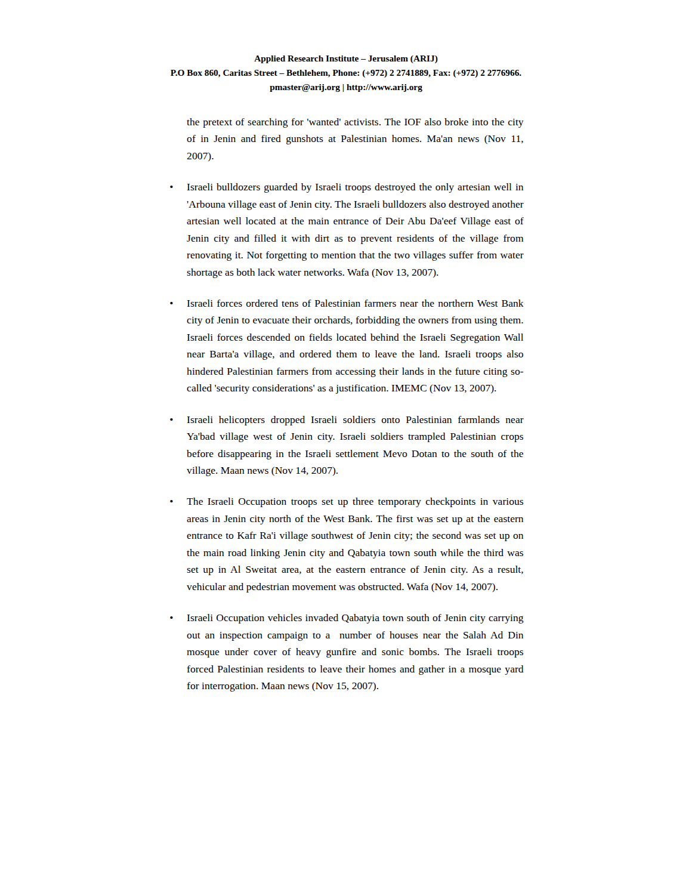Applied Research Institute – Jerusalem (ARIJ) P.O Box 860, Caritas Street – Bethlehem, Phone: (+972) 2 2741889, Fax: (+972) 2 2776966. pmaster@arij.org | http://www.arij.org
the pretext of searching for 'wanted' activists. The IOF also broke into the city of in Jenin and fired gunshots at Palestinian homes. Ma'an news (Nov 11, 2007).
Israeli bulldozers guarded by Israeli troops destroyed the only artesian well in 'Arbouna village east of Jenin city. The Israeli bulldozers also destroyed another artesian well located at the main entrance of Deir Abu Da'eef Village east of Jenin city and filled it with dirt as to prevent residents of the village from renovating it. Not forgetting to mention that the two villages suffer from water shortage as both lack water networks. Wafa (Nov 13, 2007).
Israeli forces ordered tens of Palestinian farmers near the northern West Bank city of Jenin to evacuate their orchards, forbidding the owners from using them. Israeli forces descended on fields located behind the Israeli Segregation Wall near Barta'a village, and ordered them to leave the land. Israeli troops also hindered Palestinian farmers from accessing their lands in the future citing so-called 'security considerations' as a justification. IMEMC (Nov 13, 2007).
Israeli helicopters dropped Israeli soldiers onto Palestinian farmlands near Ya'bad village west of Jenin city. Israeli soldiers trampled Palestinian crops before disappearing in the Israeli settlement Mevo Dotan to the south of the village. Maan news (Nov 14, 2007).
The Israeli Occupation troops set up three temporary checkpoints in various areas in Jenin city north of the West Bank. The first was set up at the eastern entrance to Kafr Ra'i village southwest of Jenin city; the second was set up on the main road linking Jenin city and Qabatyia town south while the third was set up in Al Sweitat area, at the eastern entrance of Jenin city. As a result, vehicular and pedestrian movement was obstructed. Wafa (Nov 14, 2007).
Israeli Occupation vehicles invaded Qabatyia town south of Jenin city carrying out an inspection campaign to a number of houses near the Salah Ad Din mosque under cover of heavy gunfire and sonic bombs. The Israeli troops forced Palestinian residents to leave their homes and gather in a mosque yard for interrogation. Maan news (Nov 15, 2007).